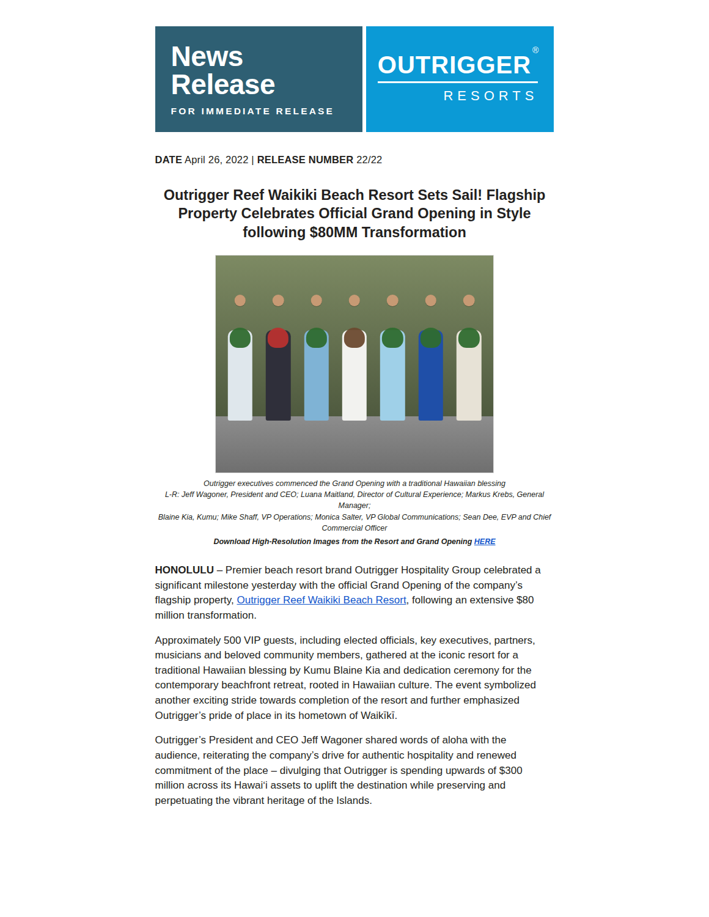News Release
FOR IMMEDIATE RELEASE
OUTRIGGER®
RESORTS
DATE April 26, 2022 | RELEASE NUMBER 22/22
Outrigger Reef Waikiki Beach Resort Sets Sail! Flagship Property Celebrates Official Grand Opening in Style following $80MM Transformation
Outrigger executives commenced the Grand Opening with a traditional Hawaiian blessing L-R: Jeff Wagoner, President and CEO; Luana Maitland, Director of Cultural Experience; Markus Krebs, General Manager; Blaine Kia, Kumu; Mike Shaff, VP Operations; Monica Salter, VP Global Communications; Sean Dee, EVP and Chief Commercial Officer Download High-Resolution Images from the Resort and Grand Opening HERE
HONOLULU – Premier beach resort brand Outrigger Hospitality Group celebrated a significant milestone yesterday with the official Grand Opening of the company’s flagship property, Outrigger Reef Waikiki Beach Resort, following an extensive $80 million transformation.
Approximately 500 VIP guests, including elected officials, key executives, partners, musicians and beloved community members, gathered at the iconic resort for a traditional Hawaiian blessing by Kumu Blaine Kia and dedication ceremony for the contemporary beachfront retreat, rooted in Hawaiian culture. The event symbolized another exciting stride towards completion of the resort and further emphasized Outrigger’s pride of place in its hometown of Waikīkī.
Outrigger’s President and CEO Jeff Wagoner shared words of aloha with the audience, reiterating the company’s drive for authentic hospitality and renewed commitment of the place – divulging that Outrigger is spending upwards of $300 million across its Hawaiʻi assets to uplift the destination while preserving and perpetuating the vibrant heritage of the Islands.